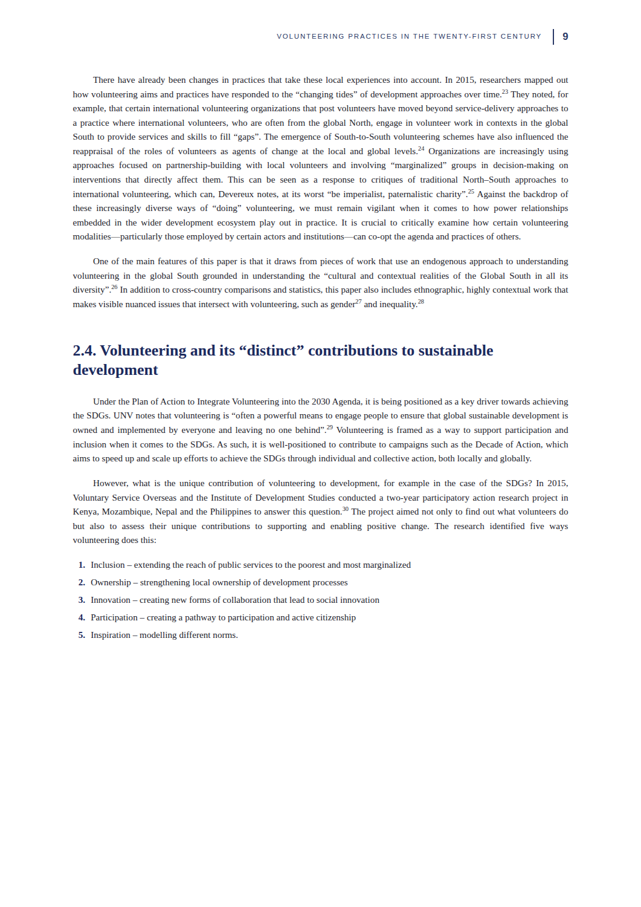Volunteering practices in the twenty-first century 9
There have already been changes in practices that take these local experiences into account. In 2015, researchers mapped out how volunteering aims and practices have responded to the “changing tides” of development approaches over time.23 They noted, for example, that certain international volunteering organizations that post volunteers have moved beyond service-delivery approaches to a practice where international volunteers, who are often from the global North, engage in volunteer work in contexts in the global South to provide services and skills to fill “gaps”. The emergence of South-to-South volunteering schemes have also influenced the reappraisal of the roles of volunteers as agents of change at the local and global levels.24 Organizations are increasingly using approaches focused on partnership-building with local volunteers and involving “marginalized” groups in decision-making on interventions that directly affect them. This can be seen as a response to critiques of traditional North–South approaches to international volunteering, which can, Devereux notes, at its worst “be imperialist, paternalistic charity”.25 Against the backdrop of these increasingly diverse ways of “doing” volunteering, we must remain vigilant when it comes to how power relationships embedded in the wider development ecosystem play out in practice. It is crucial to critically examine how certain volunteering modalities—particularly those employed by certain actors and institutions—can co-opt the agenda and practices of others.
One of the main features of this paper is that it draws from pieces of work that use an endogenous approach to understanding volunteering in the global South grounded in understanding the “cultural and contextual realities of the Global South in all its diversity”.26 In addition to cross-country comparisons and statistics, this paper also includes ethnographic, highly contextual work that makes visible nuanced issues that intersect with volunteering, such as gender27 and inequality.28
2.4. Volunteering and its “distinct” contributions to sustainable development
Under the Plan of Action to Integrate Volunteering into the 2030 Agenda, it is being positioned as a key driver towards achieving the SDGs. UNV notes that volunteering is “often a powerful means to engage people to ensure that global sustainable development is owned and implemented by everyone and leaving no one behind”.29 Volunteering is framed as a way to support participation and inclusion when it comes to the SDGs. As such, it is well-positioned to contribute to campaigns such as the Decade of Action, which aims to speed up and scale up efforts to achieve the SDGs through individual and collective action, both locally and globally.
However, what is the unique contribution of volunteering to development, for example in the case of the SDGs? In 2015, Voluntary Service Overseas and the Institute of Development Studies conducted a two-year participatory action research project in Kenya, Mozambique, Nepal and the Philippines to answer this question.30 The project aimed not only to find out what volunteers do but also to assess their unique contributions to supporting and enabling positive change. The research identified five ways volunteering does this:
Inclusion – extending the reach of public services to the poorest and most marginalized
Ownership – strengthening local ownership of development processes
Innovation – creating new forms of collaboration that lead to social innovation
Participation – creating a pathway to participation and active citizenship
Inspiration – modelling different norms.